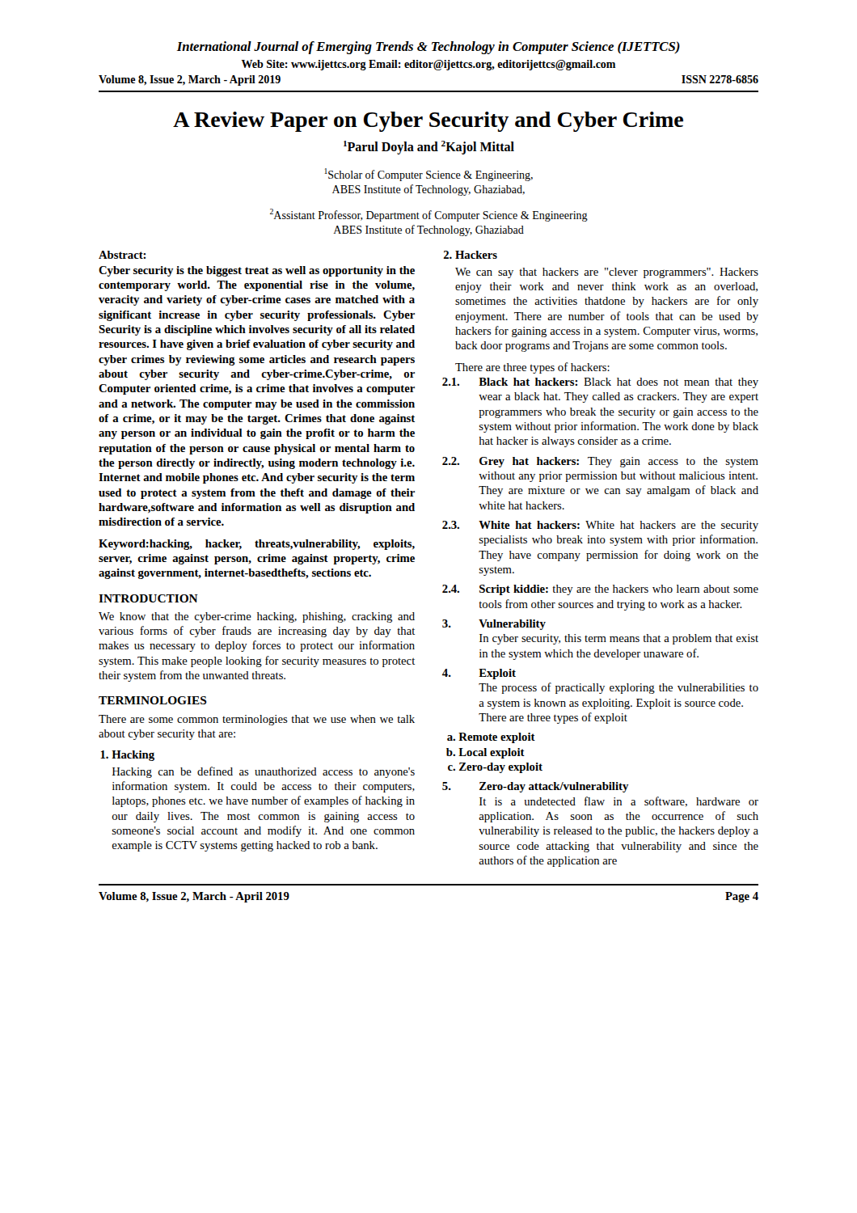International Journal of Emerging Trends & Technology in Computer Science (IJETTCS)
Web Site: www.ijettcs.org Email: editor@ijettcs.org, editorijettcs@gmail.com
Volume 8, Issue 2, March - April 2019 ISSN 2278-6856
A Review Paper on Cyber Security and Cyber Crime
1Parul Doyla and 2Kajol Mittal
1Scholar of Computer Science & Engineering,
ABES Institute of Technology, Ghaziabad,
2Assistant Professor, Department of Computer Science & Engineering
ABES Institute of Technology, Ghaziabad
Abstract:
Cyber security is the biggest treat as well as opportunity in the contemporary world. The exponential rise in the volume, veracity and variety of cyber-crime cases are matched with a significant increase in cyber security professionals. Cyber Security is a discipline which involves security of all its related resources. I have given a brief evaluation of cyber security and cyber crimes by reviewing some articles and research papers about cyber security and cyber-crime.Cyber-crime, or Computer oriented crime, is a crime that involves a computer and a network. The computer may be used in the commission of a crime, or it may be the target. Crimes that done against any person or an individual to gain the profit or to harm the reputation of the person or cause physical or mental harm to the person directly or indirectly, using modern technology i.e. Internet and mobile phones etc. And cyber security is the term used to protect a system from the theft and damage of their hardware,software and information as well as disruption and misdirection of a service.
Keyword: hacking, hacker, threats,vulnerability, exploits, server, crime against person, crime against property, crime against government, internet-basedthefts, sections etc.
Introduction
We know that the cyber-crime hacking, phishing, cracking and various forms of cyber frauds are increasing day by day that makes us necessary to deploy forces to protect our information system. This make people looking for security measures to protect their system from the unwanted threats.
Terminologies
There are some common terminologies that we use when we talk about cyber security that are:
Hacking
Hacking can be defined as unauthorized access to anyone's information system. It could be access to their computers, laptops, phones etc. we have number of examples of hacking in our daily lives. The most common is gaining access to someone's social account and modify it. And one common example is CCTV systems getting hacked to rob a bank.
Hackers
We can say that hackers are "clever programmers". Hackers enjoy their work and never think work as an overload, sometimes the activities thatdone by hackers are for only enjoyment. There are number of tools that can be used by hackers for gaining access in a system. Computer virus, worms, back door programs and Trojans are some common tools.
There are three types of hackers:
2.1. Black hat hackers: Black hat does not mean that they wear a black hat. They called as crackers. They are expert programmers who break the security or gain access to the system without prior information. The work done by black hat hacker is always consider as a crime.
2.2. Grey hat hackers: They gain access to the system without any prior permission but without malicious intent. They are mixture or we can say amalgam of black and white hat hackers.
2.3. White hat hackers: White hat hackers are the security specialists who break into system with prior information. They have company permission for doing work on the system.
2.4. Script kiddie: they are the hackers who learn about some tools from other sources and trying to work as a hacker.
3. Vulnerability
In cyber security, this term means that a problem that exist in the system which the developer unaware of.
4. Exploit
The process of practically exploring the vulnerabilities to a system is known as exploiting. Exploit is source code.
There are three types of exploit
Remote exploit
Local exploit
Zero-day exploit
5. Zero-day attack/vulnerability
It is a undetected flaw in a software, hardware or application. As soon as the occurrence of such vulnerability is released to the public, the hackers deploy a source code attacking that vulnerability and since the authors of the application are
Volume 8, Issue 2, March - April 2019 Page 4